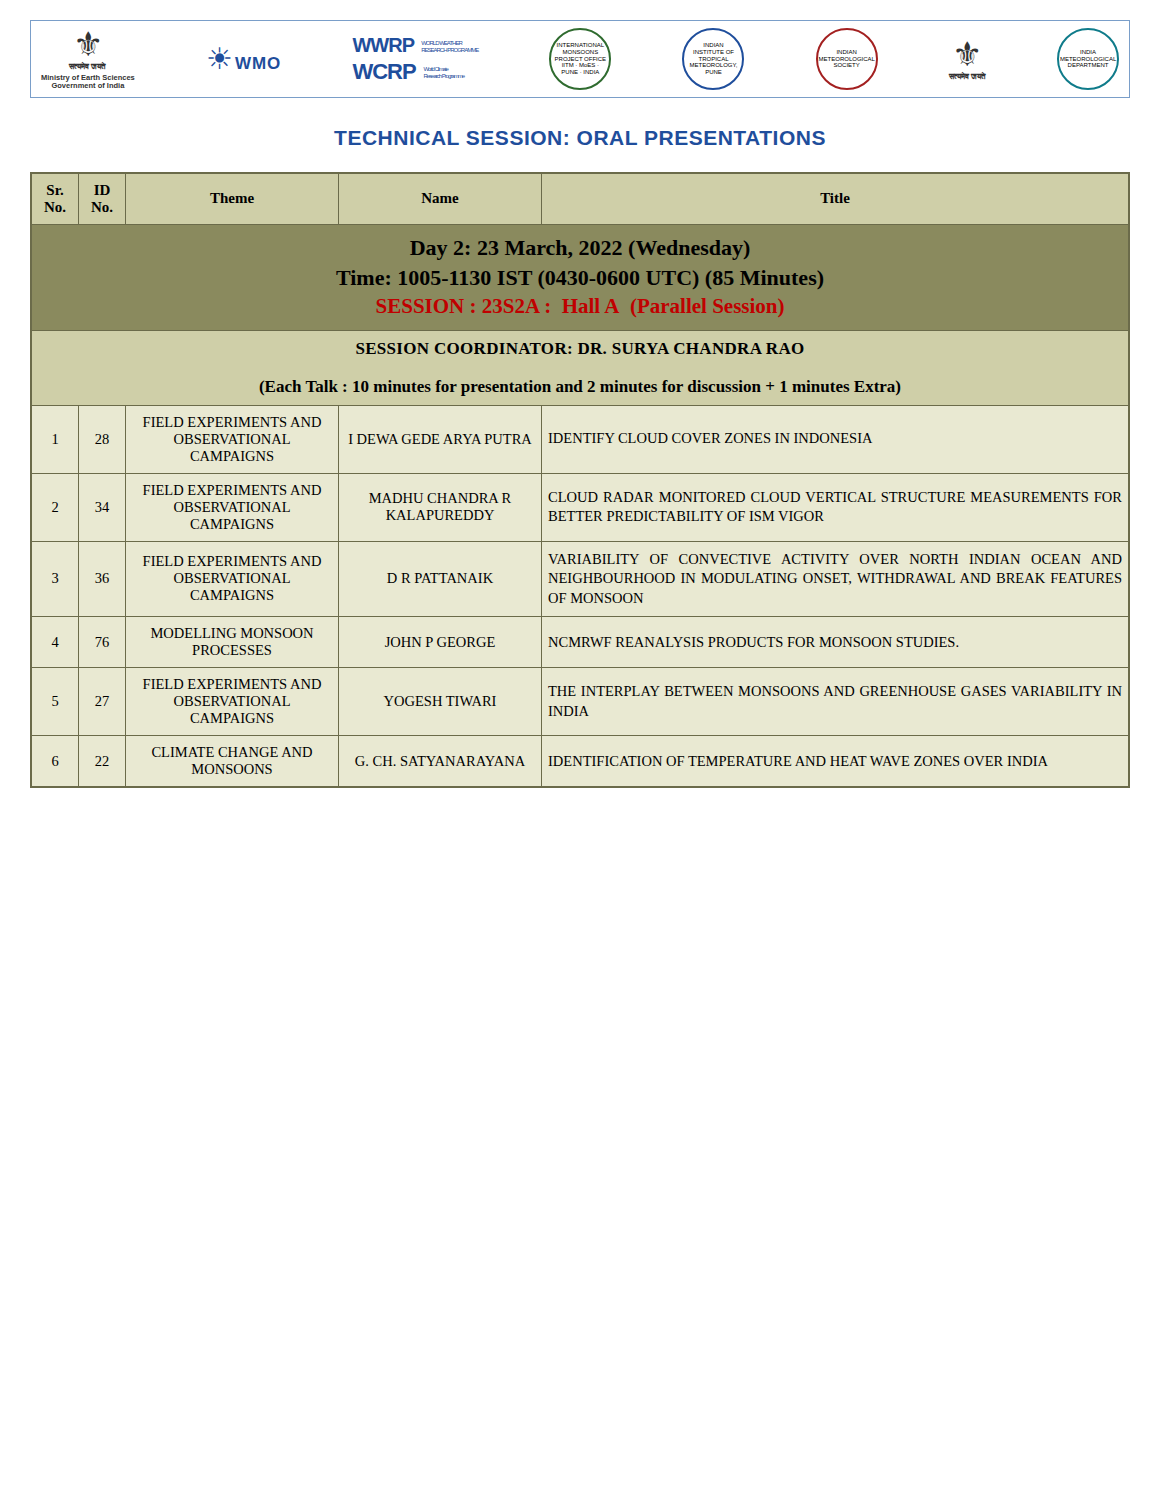⚜ सत्यमेव जयते Ministry of Earth Sciences
Government of India
☀ WMO
WWRP WORLD WEATHER
RESEARCH PROGRAMME
WCRP World Climate
Research Programme
INTERNATIONAL MONSOONS PROJECT OFFICE
IITM · MoES · PUNE · INDIA
INDIAN INSTITUTE OF TROPICAL METEOROLOGY, PUNE
INDIAN METEOROLOGICAL SOCIETY
⚜ सत्यमेव जयते
INDIA METEOROLOGICAL DEPARTMENT
TECHNICAL SESSION: ORAL PRESENTATIONS
| Day 2: 23 March, 2022 (Wednesday) Time: 1005-1130 IST (0430-0600 UTC) (85 Minutes) SESSION : 23S2A : Hall A (Parallel Session) |
| SESSION COORDINATOR: DR. SURYA CHANDRA RAO (Each Talk : 10 minutes for presentation and 2 minutes for discussion + 1 minutes Extra) |
| Sr. No. | ID No. | Theme | Name | Title |
| 1 | 28 | FIELD EXPERIMENTS AND OBSERVATIONAL CAMPAIGNS | I DEWA GEDE ARYA PUTRA | IDENTIFY CLOUD COVER ZONES IN INDONESIA |
| 2 | 34 | FIELD EXPERIMENTS AND OBSERVATIONAL CAMPAIGNS | MADHU CHANDRA R KALAPUREDDY | CLOUD RADAR MONITORED CLOUD VERTICAL STRUCTURE MEASUREMENTS FOR BETTER PREDICTABILITY OF ISM VIGOR |
| 3 | 36 | FIELD EXPERIMENTS AND OBSERVATIONAL CAMPAIGNS | D R PATTANAIK | VARIABILITY OF CONVECTIVE ACTIVITY OVER NORTH INDIAN OCEAN AND NEIGHBOURHOOD IN MODULATING ONSET, WITHDRAWAL AND BREAK FEATURES OF MONSOON |
| 4 | 76 | MODELLING MONSOON PROCESSES | JOHN P GEORGE | NCMRWF REANALYSIS PRODUCTS FOR MONSOON STUDIES. |
| 5 | 27 | FIELD EXPERIMENTS AND OBSERVATIONAL CAMPAIGNS | YOGESH TIWARI | THE INTERPLAY BETWEEN MONSOONS AND GREENHOUSE GASES VARIABILITY IN INDIA |
| 6 | 22 | CLIMATE CHANGE AND MONSOONS | G. CH. SATYANARAYANA | IDENTIFICATION OF TEMPERATURE AND HEAT WAVE ZONES OVER INDIA |